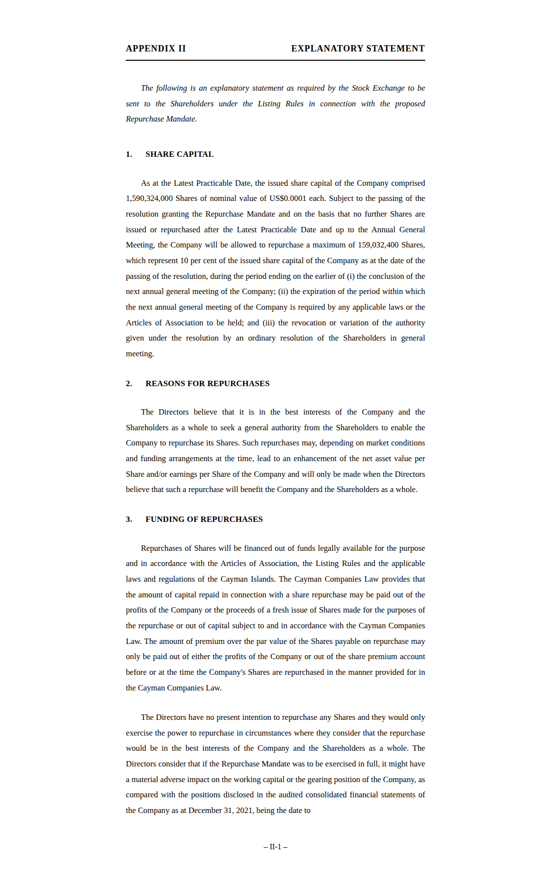Appendix II
Explanatory Statement
The following is an explanatory statement as required by the Stock Exchange to be sent to the Shareholders under the Listing Rules in connection with the proposed Repurchase Mandate.
1. Share Capital
As at the Latest Practicable Date, the issued share capital of the Company comprised 1,590,324,000 Shares of nominal value of US$0.0001 each. Subject to the passing of the resolution granting the Repurchase Mandate and on the basis that no further Shares are issued or repurchased after the Latest Practicable Date and up to the Annual General Meeting, the Company will be allowed to repurchase a maximum of 159,032,400 Shares, which represent 10 per cent of the issued share capital of the Company as at the date of the passing of the resolution, during the period ending on the earlier of (i) the conclusion of the next annual general meeting of the Company; (ii) the expiration of the period within which the next annual general meeting of the Company is required by any applicable laws or the Articles of Association to be held; and (iii) the revocation or variation of the authority given under the resolution by an ordinary resolution of the Shareholders in general meeting.
2. Reasons for Repurchases
The Directors believe that it is in the best interests of the Company and the Shareholders as a whole to seek a general authority from the Shareholders to enable the Company to repurchase its Shares. Such repurchases may, depending on market conditions and funding arrangements at the time, lead to an enhancement of the net asset value per Share and/or earnings per Share of the Company and will only be made when the Directors believe that such a repurchase will benefit the Company and the Shareholders as a whole.
3. Funding of Repurchases
Repurchases of Shares will be financed out of funds legally available for the purpose and in accordance with the Articles of Association, the Listing Rules and the applicable laws and regulations of the Cayman Islands. The Cayman Companies Law provides that the amount of capital repaid in connection with a share repurchase may be paid out of the profits of the Company or the proceeds of a fresh issue of Shares made for the purposes of the repurchase or out of capital subject to and in accordance with the Cayman Companies Law. The amount of premium over the par value of the Shares payable on repurchase may only be paid out of either the profits of the Company or out of the share premium account before or at the time the Company's Shares are repurchased in the manner provided for in the Cayman Companies Law.
The Directors have no present intention to repurchase any Shares and they would only exercise the power to repurchase in circumstances where they consider that the repurchase would be in the best interests of the Company and the Shareholders as a whole. The Directors consider that if the Repurchase Mandate was to be exercised in full, it might have a material adverse impact on the working capital or the gearing position of the Company, as compared with the positions disclosed in the audited consolidated financial statements of the Company as at December 31, 2021, being the date to
– II-1 –